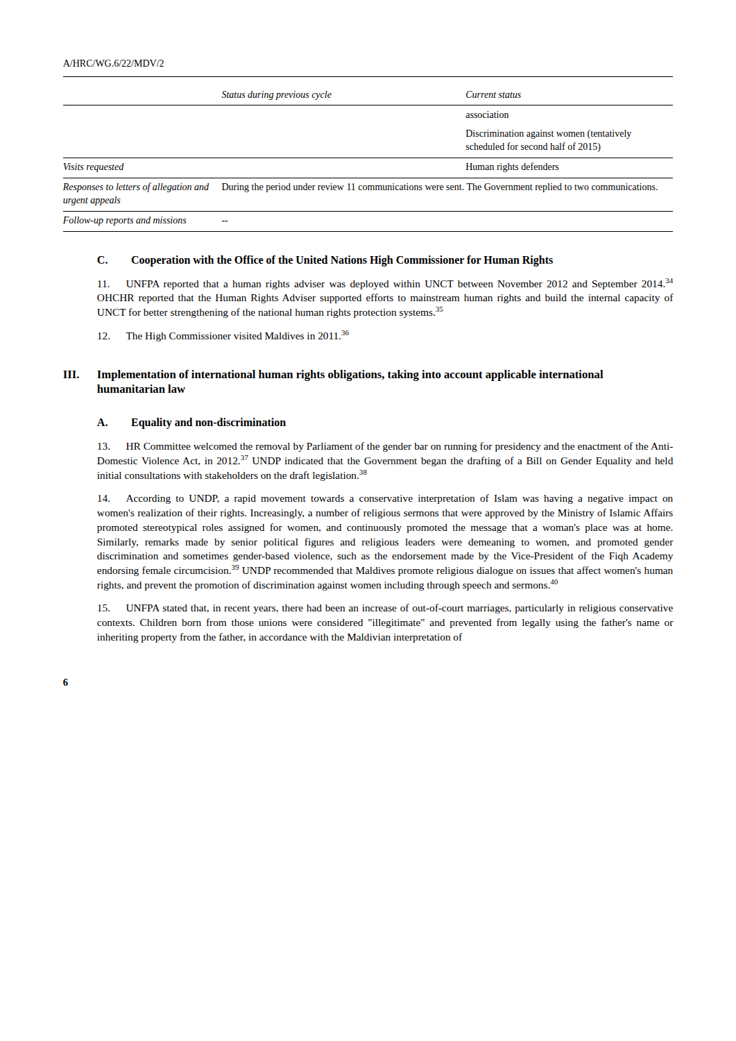A/HRC/WG.6/22/MDV/2
| | Status during previous cycle | Current status |
| | | association |
| | | Discrimination against women (tentatively scheduled for second half of 2015) |
| Visits requested | | Human rights defenders |
| Responses to letters of allegation and urgent appeals | During the period under review 11 communications were sent. The Government replied to two communications. |
| Follow-up reports and missions | -- |
C. Cooperation with the Office of the United Nations High Commissioner for Human Rights
11. UNFPA reported that a human rights adviser was deployed within UNCT between November 2012 and September 2014.34 OHCHR reported that the Human Rights Adviser supported efforts to mainstream human rights and build the internal capacity of UNCT for better strengthening of the national human rights protection systems.35
12. The High Commissioner visited Maldives in 2011.36
III. Implementation of international human rights obligations, taking into account applicable international humanitarian law
A. Equality and non-discrimination
13. HR Committee welcomed the removal by Parliament of the gender bar on running for presidency and the enactment of the Anti-Domestic Violence Act, in 2012.37 UNDP indicated that the Government began the drafting of a Bill on Gender Equality and held initial consultations with stakeholders on the draft legislation.38
14. According to UNDP, a rapid movement towards a conservative interpretation of Islam was having a negative impact on women's realization of their rights. Increasingly, a number of religious sermons that were approved by the Ministry of Islamic Affairs promoted stereotypical roles assigned for women, and continuously promoted the message that a woman's place was at home. Similarly, remarks made by senior political figures and religious leaders were demeaning to women, and promoted gender discrimination and sometimes gender-based violence, such as the endorsement made by the Vice-President of the Fiqh Academy endorsing female circumcision.39 UNDP recommended that Maldives promote religious dialogue on issues that affect women's human rights, and prevent the promotion of discrimination against women including through speech and sermons.40
15. UNFPA stated that, in recent years, there had been an increase of out-of-court marriages, particularly in religious conservative contexts. Children born from those unions were considered "illegitimate" and prevented from legally using the father's name or inheriting property from the father, in accordance with the Maldivian interpretation of
6